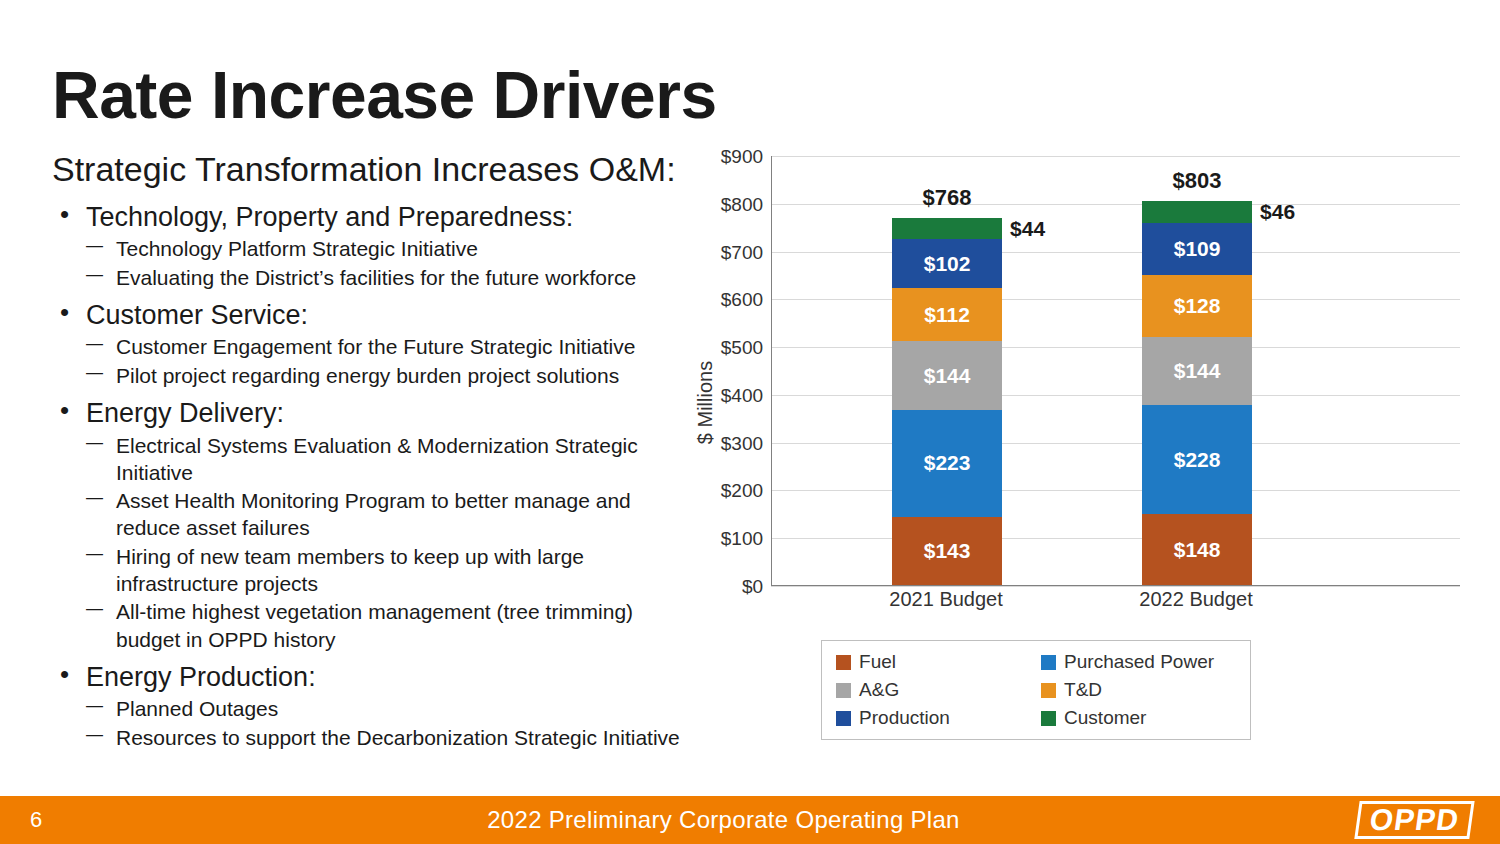Rate Increase Drivers
Strategic Transformation Increases O&M:
Technology, Property and Preparedness:
Technology Platform Strategic Initiative
Evaluating the District’s facilities for the future workforce
Customer Service:
Customer Engagement for the Future Strategic Initiative
Pilot project regarding energy burden project solutions
Energy Delivery:
Electrical Systems Evaluation & Modernization Strategic Initiative
Asset Health Monitoring Program to better manage and reduce asset failures
Hiring of new team members to keep up with large infrastructure projects
All-time highest vegetation management (tree trimming) budget in OPPD history
Energy Production:
Planned Outages
Resources to support the Decarbonization Strategic Initiative
$ Millions
$900
$800
$700
$600
$500
$400
$300
$200
$100
$0
$768
$143
$223
$144
$112
$102
$44
$803
$148
$228
$144
$128
$109
$46
2021 Budget
2022 Budget
Fuel
Purchased Power
A&G
T&D
Production
Customer
6
2022 Preliminary Corporate Operating Plan
OPPD